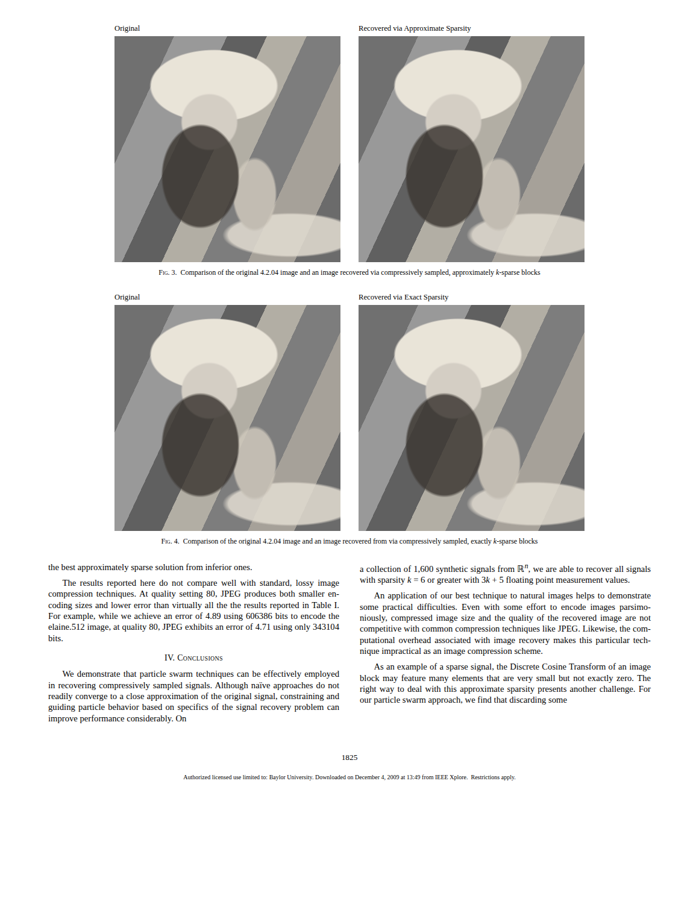Original
Recovered via Approximate Sparsity
Fig. 3. Comparison of the original 4.2.04 image and an image recovered via compressively sampled, approximately k-sparse blocks
Original
Recovered via Exact Sparsity
Fig. 4. Comparison of the original 4.2.04 image and an image recovered from via compressively sampled, exactly k-sparse blocks
the best approximately sparse solution from inferior ones.
The results reported here do not compare well with standard, lossy image compression techniques. At quality setting 80, JPEG produces both smaller encoding sizes and lower error than virtually all the the results reported in Table I. For example, while we achieve an error of 4.89 using 606386 bits to encode the elaine.512 image, at quality 80, JPEG exhibits an error of 4.71 using only 343104 bits.
IV. Conclusions
We demonstrate that particle swarm techniques can be effectively employed in recovering compressively sampled signals. Although naïve approaches do not readily converge to a close approximation of the original signal, constraining and guiding particle behavior based on specifics of the signal recovery problem can improve performance considerably. On
a collection of 1,600 synthetic signals from ℝn, we are able to recover all signals with sparsity k = 6 or greater with 3k + 5 floating point measurement values.
An application of our best technique to natural images helps to demonstrate some practical difficulties. Even with some effort to encode images parsimoniously, compressed image size and the quality of the recovered image are not competitive with common compression techniques like JPEG. Likewise, the computational overhead associated with image recovery makes this particular technique impractical as an image compression scheme.
As an example of a sparse signal, the Discrete Cosine Transform of an image block may feature many elements that are very small but not exactly zero. The right way to deal with this approximate sparsity presents another challenge. For our particle swarm approach, we find that discarding some
1825
Authorized licensed use limited to: Baylor University. Downloaded on December 4, 2009 at 13:49 from IEEE Xplore. Restrictions apply.